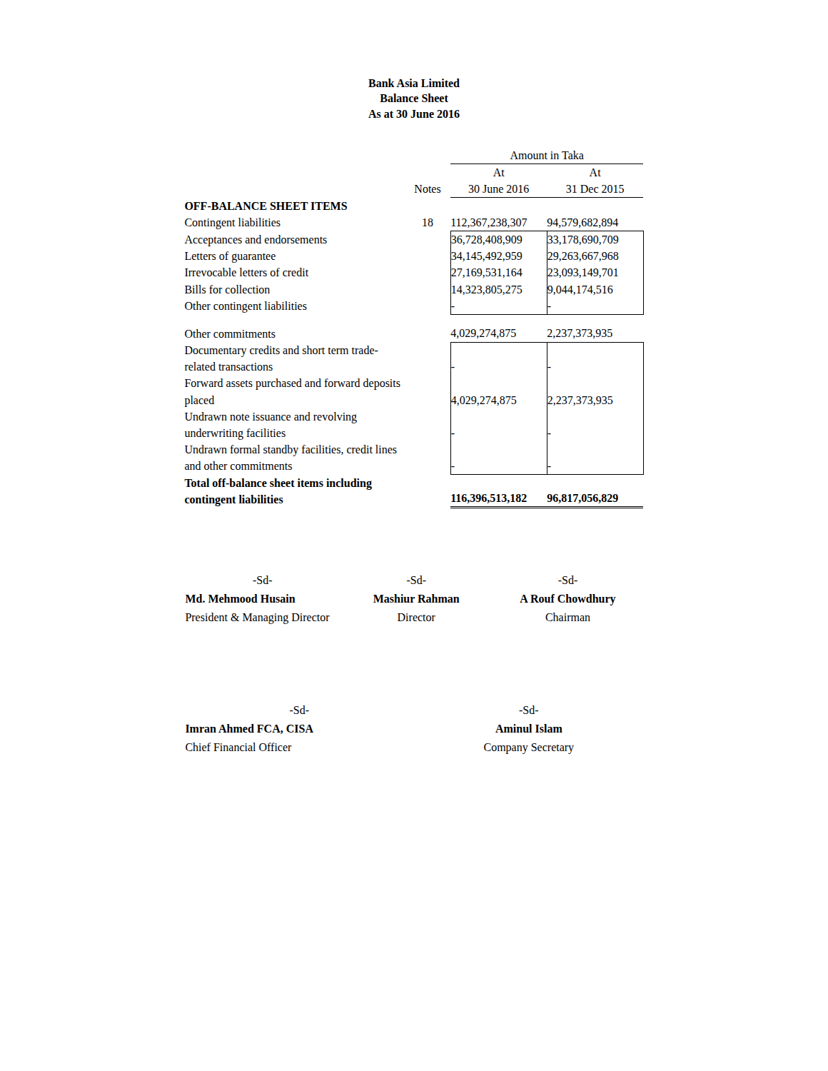Bank Asia Limited
Balance Sheet
As at 30 June 2016
| | | Amount in Taka |
| | | At | At |
| | Notes | 30 June 2016 | 31 Dec 2015 |
| OFF-BALANCE SHEET ITEMS | | | |
| Contingent liabilities | 18 | 112,367,238,307 | 94,579,682,894 |
| Acceptances and endorsements | | 36,728,408,909 | 33,178,690,709 |
| Letters of guarantee | | 34,145,492,959 | 29,263,667,968 |
| Irrevocable letters of credit | | 27,169,531,164 | 23,093,149,701 |
| Bills for collection | | 14,323,805,275 | 9,044,174,516 |
| Other contingent liabilities | | - | - |
| Other commitments | | 4,029,274,875 | 2,237,373,935 |
| Documentary credits and short term trade-related transactions | | - | - |
| Forward assets purchased and forward deposits placed | | 4,029,274,875 | 2,237,373,935 |
| Undrawn note issuance and revolving underwriting facilities | | - | - |
| Undrawn formal standby facilities, credit lines and other commitments | | - | - |
| Total off-balance sheet items including contingent liabilities | | 116,396,513,182 | 96,817,056,829 |
| -Sd- | -Sd- | -Sd- |
| Md. Mehmood Husain | Mashiur Rahman | A Rouf Chowdhury |
| President & Managing Director | Director | Chairman |
| -Sd- | -Sd- |
| Imran Ahmed FCA, CISA | Aminul Islam |
| Chief Financial Officer | Company Secretary |